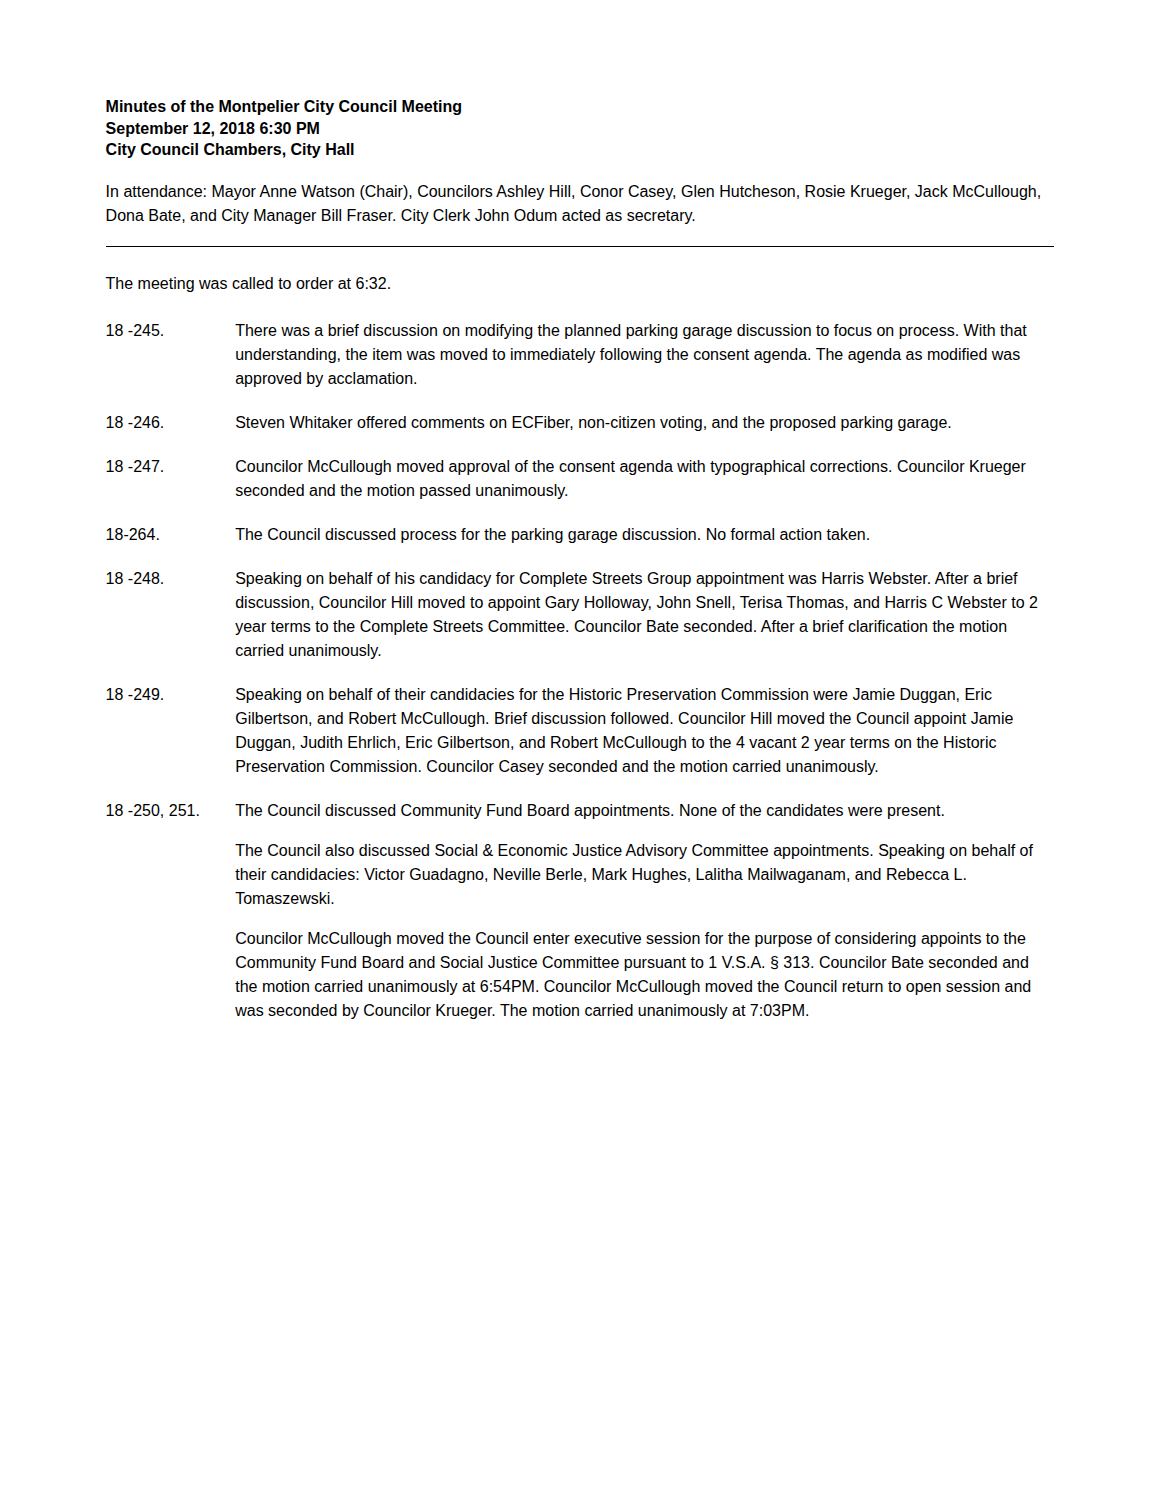Minutes of the Montpelier City Council Meeting
September 12, 2018 6:30 PM
City Council Chambers, City Hall
In attendance: Mayor Anne Watson (Chair), Councilors Ashley Hill, Conor Casey, Glen Hutcheson, Rosie Krueger, Jack McCullough, Dona Bate, and City Manager Bill Fraser. City Clerk John Odum acted as secretary.
The meeting was called to order at 6:32.
| 18 -245. | There was a brief discussion on modifying the planned parking garage discussion to focus on process. With that understanding, the item was moved to immediately following the consent agenda. The agenda as modified was approved by acclamation. |
| 18 -246. | Steven Whitaker offered comments on ECFiber, non-citizen voting, and the proposed parking garage. |
| 18 -247. | Councilor McCullough moved approval of the consent agenda with typographical corrections. Councilor Krueger seconded and the motion passed unanimously. |
| 18-264. | The Council discussed process for the parking garage discussion. No formal action taken. |
| 18 -248. | Speaking on behalf of his candidacy for Complete Streets Group appointment was Harris Webster. After a brief discussion, Councilor Hill moved to appoint Gary Holloway, John Snell, Terisa Thomas, and Harris C Webster to 2 year terms to the Complete Streets Committee. Councilor Bate seconded. After a brief clarification the motion carried unanimously. |
| 18 -249. | Speaking on behalf of their candidacies for the Historic Preservation Commission were Jamie Duggan, Eric Gilbertson, and Robert McCullough. Brief discussion followed. Councilor Hill moved the Council appoint Jamie Duggan, Judith Ehrlich, Eric Gilbertson, and Robert McCullough to the 4 vacant 2 year terms on the Historic Preservation Commission. Councilor Casey seconded and the motion carried unanimously. |
| 18 -250, 251. | The Council discussed Community Fund Board appointments. None of the candidates were present. The Council also discussed Social & Economic Justice Advisory Committee appointments. Speaking on behalf of their candidacies: Victor Guadagno, Neville Berle, Mark Hughes, Lalitha Mailwaganam, and Rebecca L. Tomaszewski. Councilor McCullough moved the Council enter executive session for the purpose of considering appoints to the Community Fund Board and Social Justice Committee pursuant to 1 V.S.A. § 313. Councilor Bate seconded and the motion carried unanimously at 6:54PM. Councilor McCullough moved the Council return to open session and was seconded by Councilor Krueger. The motion carried unanimously at 7:03PM. |